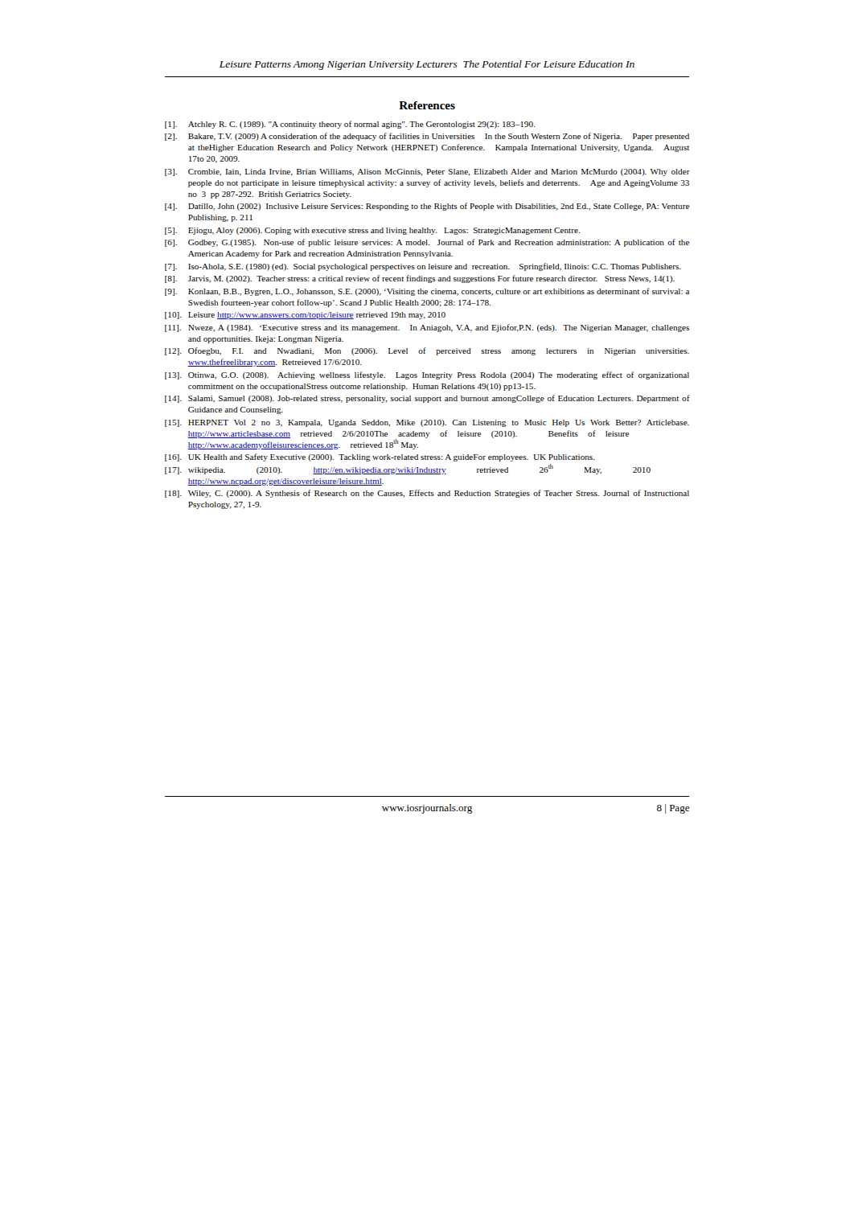Leisure Patterns Among Nigerian University Lecturers The Potential For Leisure Education In
References
[1]. Atchley R. C. (1989). "A continuity theory of normal aging". The Gerontologist 29(2): 183–190.
[2]. Bakare, T.V. (2009) A consideration of the adequacy of facilities in Universities In the South Western Zone of Nigeria. Paper presented at theHigher Education Research and Policy Network (HERPNET) Conference. Kampala International University, Uganda. August 17to 20, 2009.
[3]. Crombie, Iain, Linda Irvine, Brian Williams, Alison McGinnis, Peter Slane, Elizabeth Alder and Marion McMurdo (2004). Why older people do not participate in leisure timephysical activity: a survey of activity levels, beliefs and deterrents. Age and AgeingVolume 33 no 3 pp 287-292. British Geriatrics Society.
[4]. Datillo, John (2002) Inclusive Leisure Services: Responding to the Rights of People with Disabilities, 2nd Ed., State College, PA: Venture Publishing, p. 211
[5]. Ejiogu, Aloy (2006). Coping with executive stress and living healthy. Lagos: StrategicManagement Centre.
[6]. Godbey, G.(1985). Non-use of public leisure services: A model. Journal of Park and Recreation administration: A publication of the American Academy for Park and recreation Administration Pennsylvania.
[7]. Iso-Ahola, S.E. (1980) (ed). Social psychological perspectives on leisure and recreation. Springfield, Ilinois: C.C. Thomas Publishers.
[8]. Jarvis, M. (2002). Teacher stress: a critical review of recent findings and suggestions For future research director. Stress News, 14(1).
[9]. Konlaan, B.B., Bygren, L.O., Johansson, S.E. (2000), ‘Visiting the cinema, concerts, culture or art exhibitions as determinant of survival: a Swedish fourteen-year cohort follow-up’. Scand J Public Health 2000; 28: 174–178.
[10]. Leisure http://www.answers.com/topic/leisure retrieved 19th may, 2010
[11]. Nweze, A (1984). ‘Executive stress and its management. In Aniagoh, V.A, and Ejiofor,P.N. (eds). The Nigerian Manager, challenges and opportunities. Ikeja: Longman Nigeria.
[12]. Ofoegbu, F.I. and Nwadiani, Mon (2006). Level of perceived stress among lecturers in Nigerian universities. www.thefreelibrary.com. Retreieved 17/6/2010.
[13]. Otinwa, G.O. (2008). Achieving wellness lifestyle. Lagos Integrity Press Rodola (2004) The moderating effect of organizational commitment on the occupationalStress outcome relationship. Human Relations 49(10) pp13-15.
[14]. Salami, Samuel (2008). Job-related stress, personality, social support and burnout amongCollege of Education Lecturers. Department of Guidance and Counseling.
[15]. HERPNET Vol 2 no 3, Kampala, Uganda Seddon, Mike (2010). Can Listening to Music Help Us Work Better? Articlebase. http://www.articlesbase.com retrieved 2/6/2010The academy of leisure (2010). Benefits of leisure http://www.academyofleisuresciences.org. retrieved 18th May.
[16]. UK Health and Safety Executive (2000). Tackling work-related stress: A guideFor employees. UK Publications.
[17]. wikipedia. (2010). http://en.wikipedia.org/wiki/Industry retrieved 26th May, 2010 http://www.ncpad.org/get/discoverleisure/leisure.html.
[18]. Wiley, C. (2000). A Synthesis of Research on the Causes, Effects and Reduction Strategies of Teacher Stress. Journal of Instructional Psychology, 27, 1-9.
www.iosrjournals.org 8 | Page